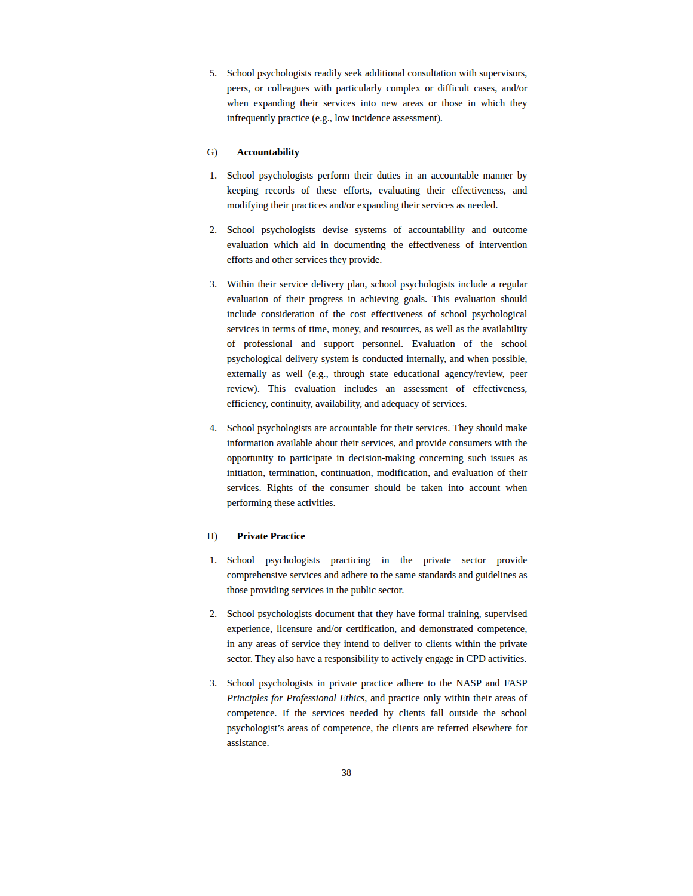5.
School psychologists readily seek additional consultation with supervisors, peers, or colleagues with particularly complex or difficult cases, and/or when expanding their services into new areas or those in which they infrequently practice (e.g., low incidence assessment).
G)
Accountability
1.
School psychologists perform their duties in an accountable manner by keeping records of these efforts, evaluating their effectiveness, and modifying their practices and/or expanding their services as needed.
2.
School psychologists devise systems of accountability and outcome evaluation which aid in documenting the effectiveness of intervention efforts and other services they provide.
3.
Within their service delivery plan, school psychologists include a regular evaluation of their progress in achieving goals. This evaluation should include consideration of the cost effectiveness of school psychological services in terms of time, money, and resources, as well as the availability of professional and support personnel. Evaluation of the school psychological delivery system is conducted internally, and when possible, externally as well (e.g., through state educational agency/review, peer review). This evaluation includes an assessment of effectiveness, efficiency, continuity, availability, and adequacy of services.
4.
School psychologists are accountable for their services. They should make information available about their services, and provide consumers with the opportunity to participate in decision-making concerning such issues as initiation, termination, continuation, modification, and evaluation of their services. Rights of the consumer should be taken into account when performing these activities.
H)
Private Practice
1.
School psychologists practicing in the private sector provide comprehensive services and adhere to the same standards and guidelines as those providing services in the public sector.
2.
School psychologists document that they have formal training, supervised experience, licensure and/or certification, and demonstrated competence, in any areas of service they intend to deliver to clients within the private sector. They also have a responsibility to actively engage in CPD activities.
3.
School psychologists in private practice adhere to the NASP and FASP Principles for Professional Ethics, and practice only within their areas of competence. If the services needed by clients fall outside the school psychologist’s areas of competence, the clients are referred elsewhere for assistance.
38